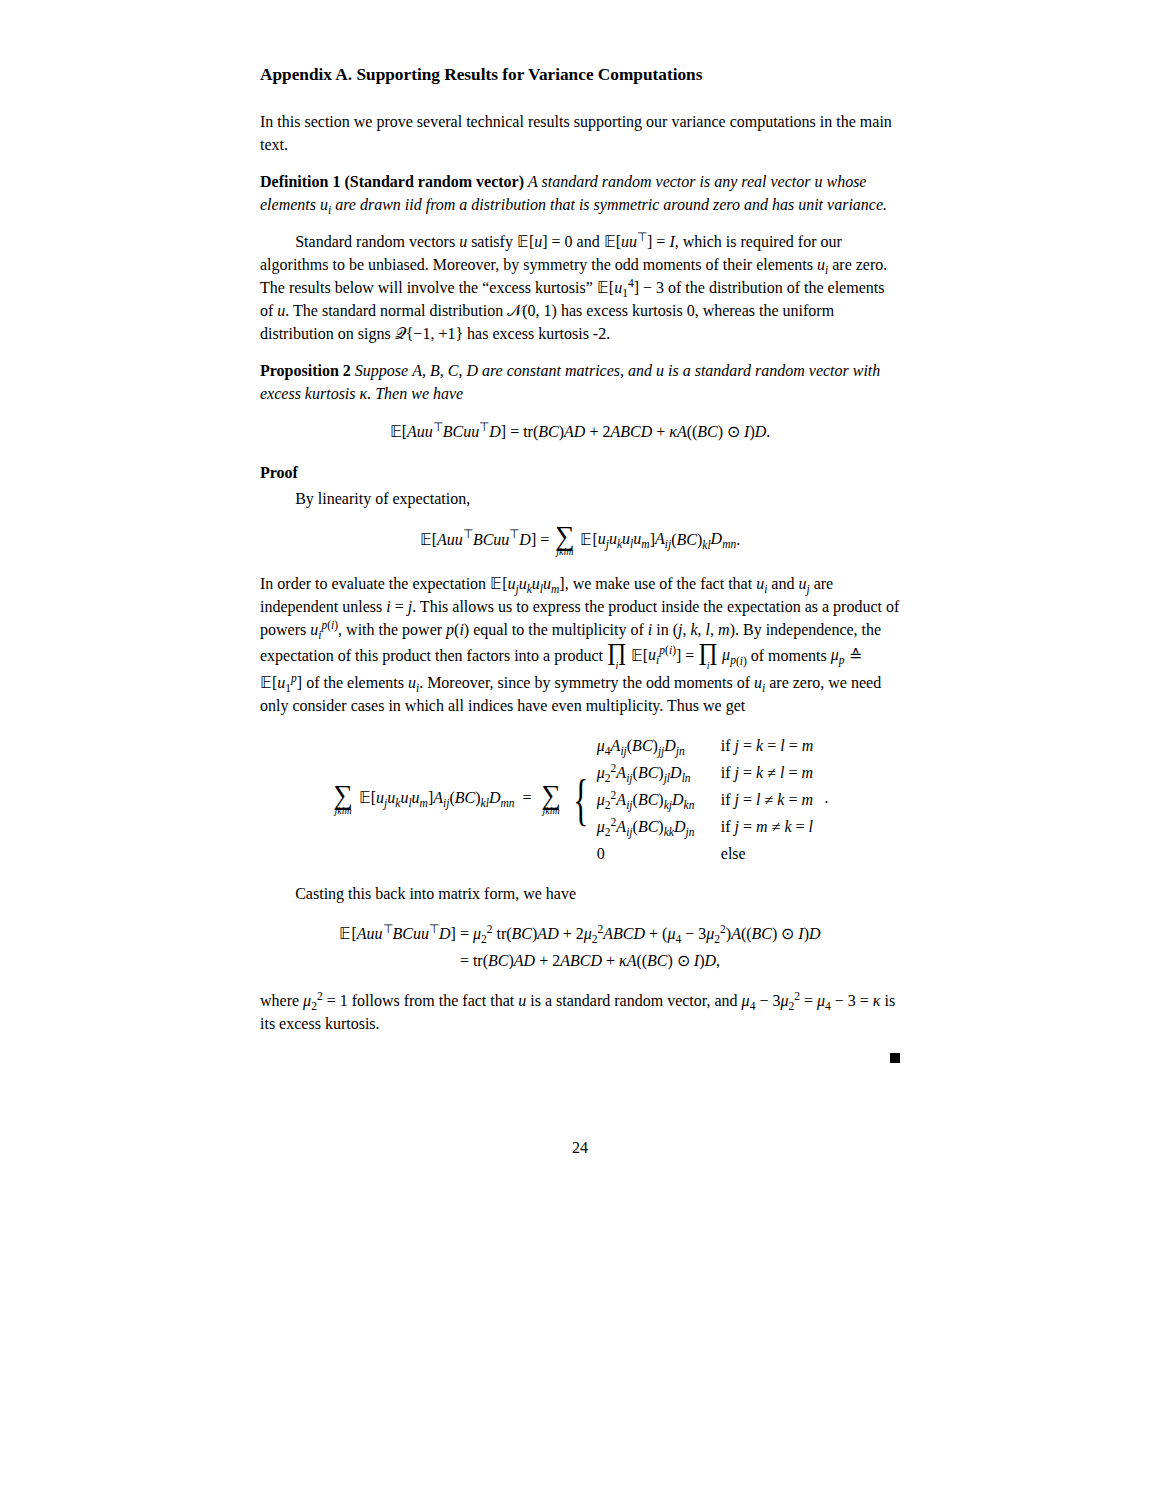Appendix A. Supporting Results for Variance Computations
In this section we prove several technical results supporting our variance computations in the main text.
Definition 1 (Standard random vector) A standard random vector is any real vector u whose elements ui are drawn iid from a distribution that is symmetric around zero and has unit variance.
Standard random vectors u satisfy 𝔼[u] = 0 and 𝔼[uu⊤] = I, which is required for our algorithms to be unbiased. Moreover, by symmetry the odd moments of their elements ui are zero. The results below will involve the “excess kurtosis” 𝔼[u14] − 3 of the distribution of the elements of u. The standard normal distribution 𝒩(0, 1) has excess kurtosis 0, whereas the uniform distribution on signs 𝒬{−1, +1} has excess kurtosis -2.
Proposition 2 Suppose A, B, C, D are constant matrices, and u is a standard random vector with excess kurtosis κ. Then we have
𝔼[Auu⊤BCuu⊤D] = tr(BC)AD + 2ABCD + κA((BC) ⊙ I)D.
Proof
By linearity of expectation,
𝔼[Auu⊤BCuu⊤D] = ∑jklm 𝔼[ujukulum]Aij(BC)klDmn.
In order to evaluate the expectation 𝔼[ujukulum], we make use of the fact that ui and uj are independent unless i = j. This allows us to express the product inside the expectation as a product of powers uip(i), with the power p(i) equal to the multiplicity of i in (j, k, l, m). By independence, the expectation of this product then factors into a product ∏i 𝔼[uip(i)] = ∏i μp(i) of moments μp ≙ 𝔼[u1p] of the elements ui. Moreover, since by symmetry the odd moments of ui are zero, we need only consider cases in which all indices have even multiplicity. Thus we get
∑jklm 𝔼[ujukulum]Aij(BC)klDmn = ∑jklm {
| μ 4 A ij ( BC ) jj D jn | if j = k = l = m |
| μ 2 2 A ij ( BC ) jl D ln | if j = k ≠ l = m |
| μ 2 2 A ij ( BC ) kj D kn | if j = l ≠ k = m |
| μ 2 2 A ij ( BC ) kk D jn | if j = m ≠ k = l |
| 0 | else |
.
Casting this back into matrix form, we have
| 𝔼 [ Auu ⊤ BCuu ⊤ D ] | = | μ 2 2 tr ( BC ) AD + 2 μ 2 2 ABCD + ( μ 4 − 3 μ 2 2 ) A (( BC ) ⊙ I ) D |
| | = | tr ( BC ) AD + 2 ABCD + κA (( BC ) ⊙ I ) D , |
where μ22 = 1 follows from the fact that u is a standard random vector, and μ4 − 3μ22 = μ4 − 3 = κ is its excess kurtosis.
24